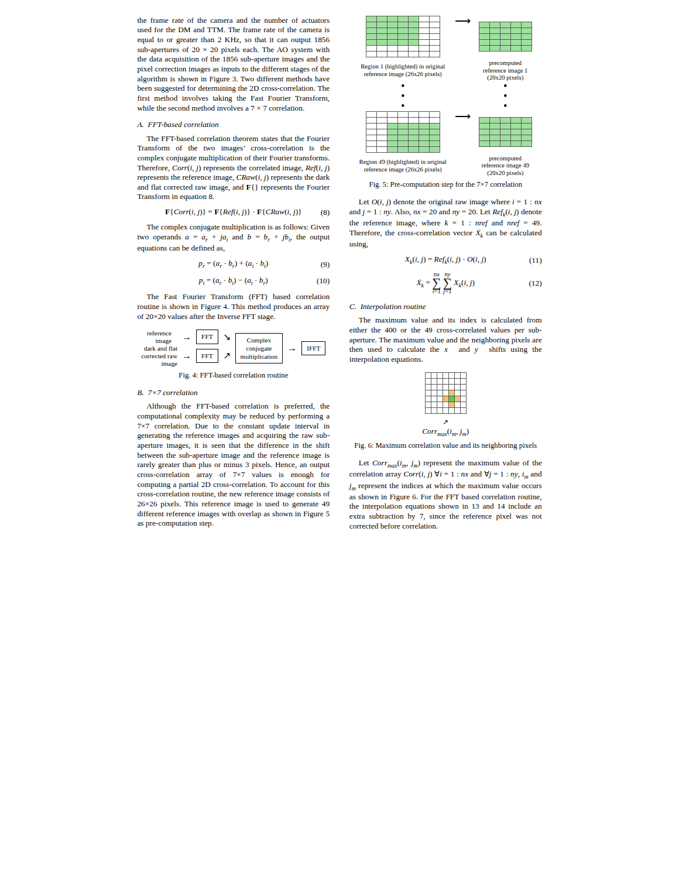the frame rate of the camera and the number of actuators used for the DM and TTM. The frame rate of the camera is equal to or greater than 2 KHz, so that it can output 1856 sub-apertures of 20 × 20 pixels each. The AO system with the data acquisition of the 1856 sub-aperture images and the pixel correction images as inputs to the different stages of the algorithm is shown in Figure 3. Two different methods have been suggested for determining the 2D cross-correlation. The first method involves taking the Fast Fourier Transform, while the second method involves a 7 × 7 correlation.
A. FFT-based correlation
The FFT-based correlation theorem states that the Fourier Transform of the two images’ cross-correlation is the complex conjugate multiplication of their Fourier transforms. Therefore, Corr(i, j) represents the correlated image, Ref(i, j) represents the reference image, CRaw(i, j) represents the dark and flat corrected raw image, and F{} represents the Fourier Transform in equation 8.
F{Corr(i, j)} = F{Ref(i, j)} · F{CRaw(i, j)} (8)
The complex conjugate multiplication is as follows: Given two operands a = ar + jai and b = br + jbi, the output equations can be defined as,
pr = (ar · br) + (ai · bi) (9)
pi = (ar · bi) − (ai · br) (10)
The Fast Fourier Transform (FFT) based correlation routine is shown in Figure 4. This method produces an array of 20×20 values after the Inverse FFT stage.
| reference image | → | FFT | ↘ | Complex conjugate multiplication | → | IFFT |
| dark and flat corrected raw image | → | FFT | ↗ |
Fig. 4: FFT-based correlation routine
B. 7×7 correlation
Although the FFT-based correlation is preferred, the computational complexity may be reduced by performing a 7×7 correlation. Due to the constant update interval in generating the reference images and acquiring the raw sub-aperture images, it is seen that the difference in the shift between the sub-aperture image and the reference image is rarely greater than plus or minus 3 pixels. Hence, an output cross-correlation array of 7×7 values is enough for computing a partial 2D cross-correlation. To account for this cross-correlation routine, the new reference image consists of 26×26 pixels. This reference image is used to generate 49 different reference images with overlap as shown in Figure 5 as pre-computation step.
| | ⟶ | |
| Region 1 (highlighted) in original reference image (26x26 pixels) | | precomputed reference image 1 (20x20 pixels) |
| • • • | | • • • |
| | ⟶ | |
| Region 49 (highlighted) in original reference image (26x26 pixels) | | precomputed reference image 49 (20x20 pixels) |
Fig. 5: Pre-computation step for the 7×7 correlation
Let O(i, j) denote the original raw image where i = 1 : nx and j = 1 : ny. Also, nx = 20 and ny = 20. Let Refk(i, j) denote the reference image, where k = 1 : nref and nref = 49. Therefore, the cross-correlation vector Ẋk can be calculated using,
Xk(i, j) = Refk(i, j) · O(i, j) (11)
Ẋk = nx ∑ i=1 ny ∑ j=1 Xk(i, j) (12)
C. Interpolation routine
The maximum value and its index is calculated from either the 400 or the 49 cross-correlated values per sub-aperture. The maximum value and the neighboring pixels are then used to calculate the x⃗ and y⃗ shifts using the interpolation equations.
↗
Corrmax(im, jm)
Fig. 6: Maximum correlation value and its neighboring pixels
Let Corrmax(im, jm) represent the maximum value of the correlation array Corr(i, j) ∀i = 1 : nx and ∀j = 1 : ny, im and jm represent the indices at which the maximum value occurs as shown in Figure 6. For the FFT based correlation routine, the interpolation equations shown in 13 and 14 include an extra subtraction by 7, since the reference pixel was not corrected before correlation.